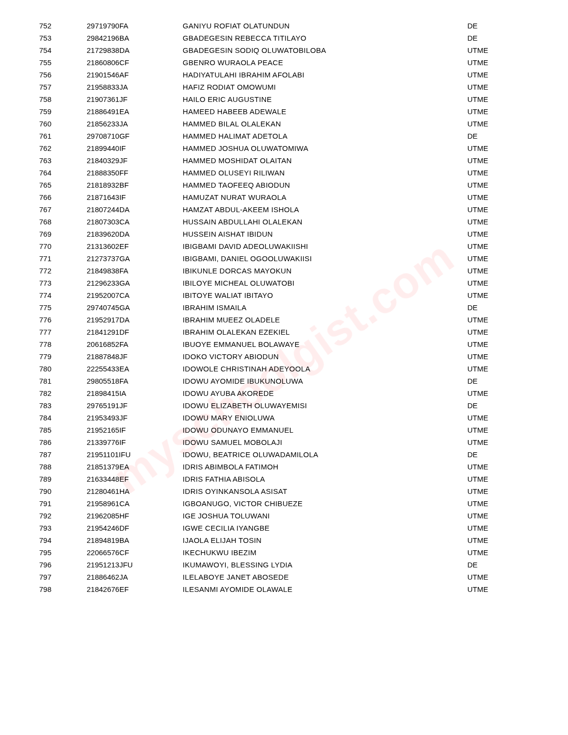myschoolgist.com
| 752 | 29719790FA | GANIYU ROFIAT OLATUNDUN | DE |
| 753 | 29842196BA | GBADEGESIN REBECCA TITILAYO | DE |
| 754 | 21729838DA | GBADEGESIN SODIQ OLUWATOBILOBA | UTME |
| 755 | 21860806CF | GBENRO WURAOLA PEACE | UTME |
| 756 | 21901546AF | HADIYATULAHI IBRAHIM AFOLABI | UTME |
| 757 | 21958833JA | HAFIZ RODIAT OMOWUMI | UTME |
| 758 | 21907361JF | HAILO ERIC AUGUSTINE | UTME |
| 759 | 21886491EA | HAMEED HABEEB ADEWALE | UTME |
| 760 | 21856233JA | HAMMED BILAL OLALEKAN | UTME |
| 761 | 29708710GF | HAMMED HALIMAT ADETOLA | DE |
| 762 | 21899440IF | HAMMED JOSHUA OLUWATOMIWA | UTME |
| 763 | 21840329JF | HAMMED MOSHIDAT OLAITAN | UTME |
| 764 | 21888350FF | HAMMED OLUSEYI RILIWAN | UTME |
| 765 | 21818932BF | HAMMED TAOFEEQ ABIODUN | UTME |
| 766 | 21871643IF | HAMUZAT NURAT WURAOLA | UTME |
| 767 | 21807244DA | HAMZAT ABDUL-AKEEM ISHOLA | UTME |
| 768 | 21807303CA | HUSSAIN ABDULLAHI OLALEKAN | UTME |
| 769 | 21839620DA | HUSSEIN AISHAT IBIDUN | UTME |
| 770 | 21313602EF | IBIGBAMI DAVID ADEOLUWAKIISHI | UTME |
| 771 | 21273737GA | IBIGBAMI, DANIEL OGOOLUWAKIISI | UTME |
| 772 | 21849838FA | IBIKUNLE DORCAS MAYOKUN | UTME |
| 773 | 21296233GA | IBILOYE MICHEAL OLUWATOBI | UTME |
| 774 | 21952007CA | IBITOYE WALIAT IBITAYO | UTME |
| 775 | 29740745GA | IBRAHIM ISMAILA | DE |
| 776 | 21952917DA | IBRAHIM MUEEZ OLADELE | UTME |
| 777 | 21841291DF | IBRAHIM OLALEKAN EZEKIEL | UTME |
| 778 | 20616852FA | IBUOYE EMMANUEL BOLAWAYE | UTME |
| 779 | 21887848JF | IDOKO VICTORY ABIODUN | UTME |
| 780 | 22255433EA | IDOWOLE CHRISTINAH ADEYOOLA | UTME |
| 781 | 29805518FA | IDOWU AYOMIDE IBUKUNOLUWA | DE |
| 782 | 21898415IA | IDOWU AYUBA AKOREDE | UTME |
| 783 | 29765191JF | IDOWU ELIZABETH OLUWAYEMISI | DE |
| 784 | 21953493JF | IDOWU MARY ENIOLUWA | UTME |
| 785 | 21952165IF | IDOWU ODUNAYO EMMANUEL | UTME |
| 786 | 21339776IF | IDOWU SAMUEL MOBOLAJI | UTME |
| 787 | 21951101IFU | IDOWU, BEATRICE OLUWADAMILOLA | DE |
| 788 | 21851379EA | IDRIS ABIMBOLA FATIMOH | UTME |
| 789 | 21633448EF | IDRIS FATHIA ABISOLA | UTME |
| 790 | 21280461HA | IDRIS OYINKANSOLA ASISAT | UTME |
| 791 | 21958961CA | IGBOANUGO, VICTOR CHIBUEZE | UTME |
| 792 | 21962085HF | IGE JOSHUA TOLUWANI | UTME |
| 793 | 21954246DF | IGWE CECILIA IYANGBE | UTME |
| 794 | 21894819BA | IJAOLA ELIJAH TOSIN | UTME |
| 795 | 22066576CF | IKECHUKWU IBEZIM | UTME |
| 796 | 21951213JFU | IKUMAWOYI, BLESSING LYDIA | DE |
| 797 | 21886462JA | ILELABOYE JANET ABOSEDE | UTME |
| 798 | 21842676EF | ILESANMI AYOMIDE OLAWALE | UTME |